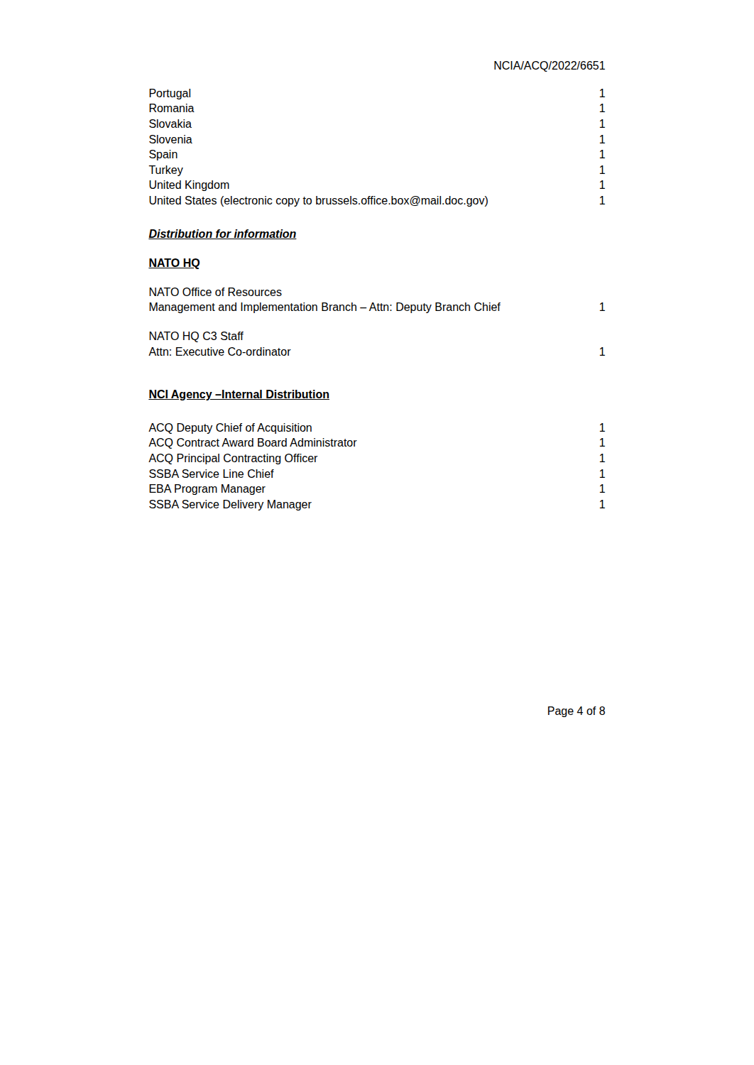NCIA/ACQ/2022/6651
| Portugal | 1 |
| Romania | 1 |
| Slovakia | 1 |
| Slovenia | 1 |
| Spain | 1 |
| Turkey | 1 |
| United Kingdom | 1 |
| United States (electronic copy to brussels.office.box@mail.doc.gov) | 1 |
Distribution for information
NATO HQ
| NATO Office of Resources | |
| Management and Implementation Branch – Attn: Deputy Branch Chief | 1 |
| NATO HQ C3 Staff | |
| Attn: Executive Co-ordinator | 1 |
NCI Agency –Internal Distribution
| ACQ Deputy Chief of Acquisition | 1 |
| ACQ Contract Award Board Administrator | 1 |
| ACQ Principal Contracting Officer | 1 |
| SSBA Service Line Chief | 1 |
| EBA Program Manager | 1 |
| SSBA Service Delivery Manager | 1 |
Page 4 of 8